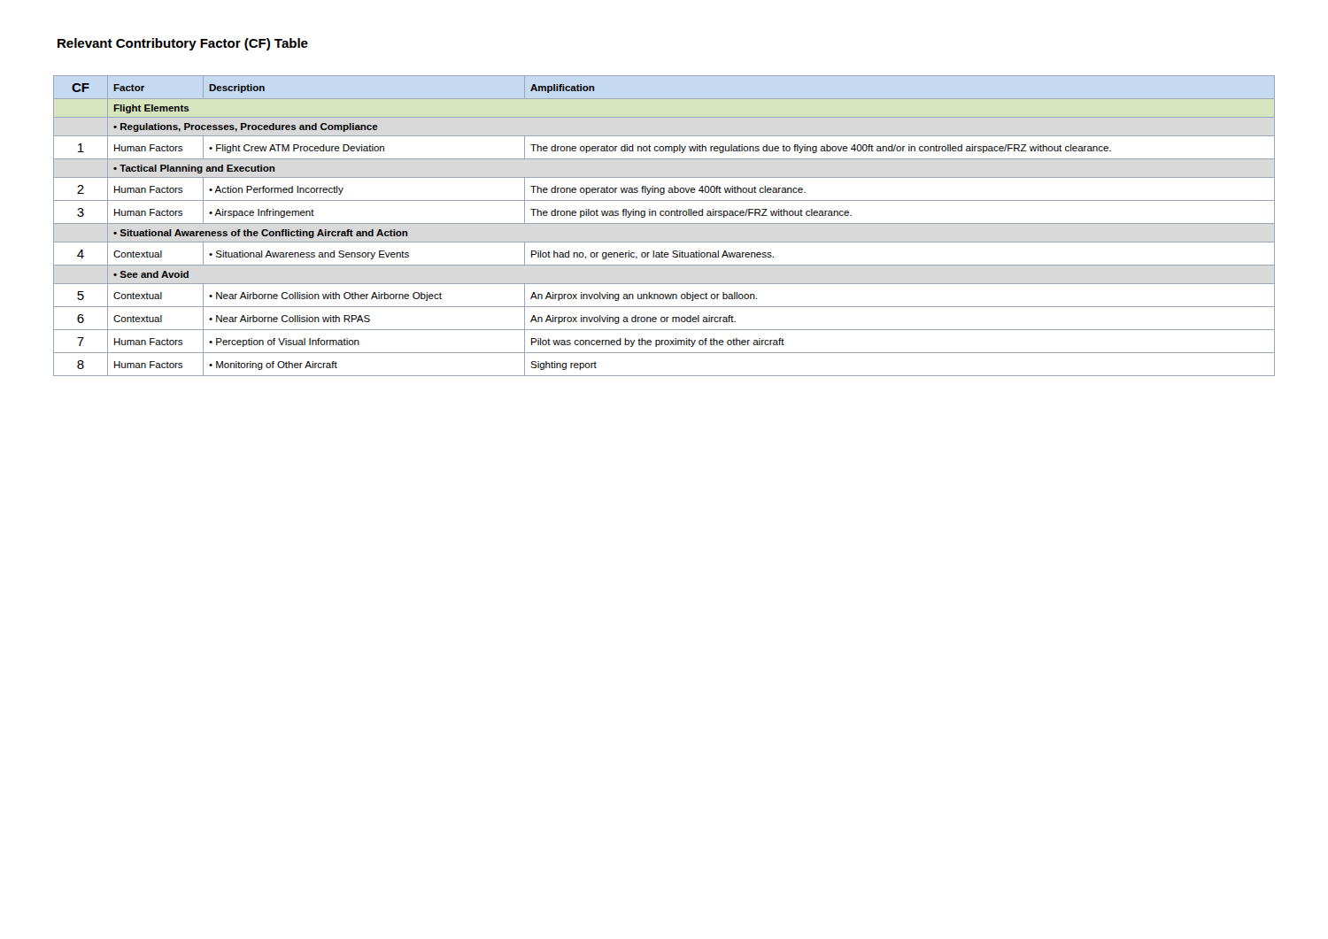Relevant Contributory Factor (CF) Table
| CF | Factor | Description | Amplification |
| --- | --- | --- | --- |
| | Flight Elements |
| | • Regulations, Processes, Procedures and Compliance |
| 1 | Human Factors | • Flight Crew ATM Procedure Deviation | The drone operator did not comply with regulations due to flying above 400ft and/or in controlled airspace/FRZ without clearance. |
| | • Tactical Planning and Execution |
| 2 | Human Factors | • Action Performed Incorrectly | The drone operator was flying above 400ft without clearance. |
| 3 | Human Factors | • Airspace Infringement | The drone pilot was flying in controlled airspace/FRZ without clearance. |
| | • Situational Awareness of the Conflicting Aircraft and Action |
| 4 | Contextual | • Situational Awareness and Sensory Events | Pilot had no, or generic, or late Situational Awareness. |
| | • See and Avoid |
| 5 | Contextual | • Near Airborne Collision with Other Airborne Object | An Airprox involving an unknown object or balloon. |
| 6 | Contextual | • Near Airborne Collision with RPAS | An Airprox involving a drone or model aircraft. |
| 7 | Human Factors | • Perception of Visual Information | Pilot was concerned by the proximity of the other aircraft |
| 8 | Human Factors | • Monitoring of Other Aircraft | Sighting report |